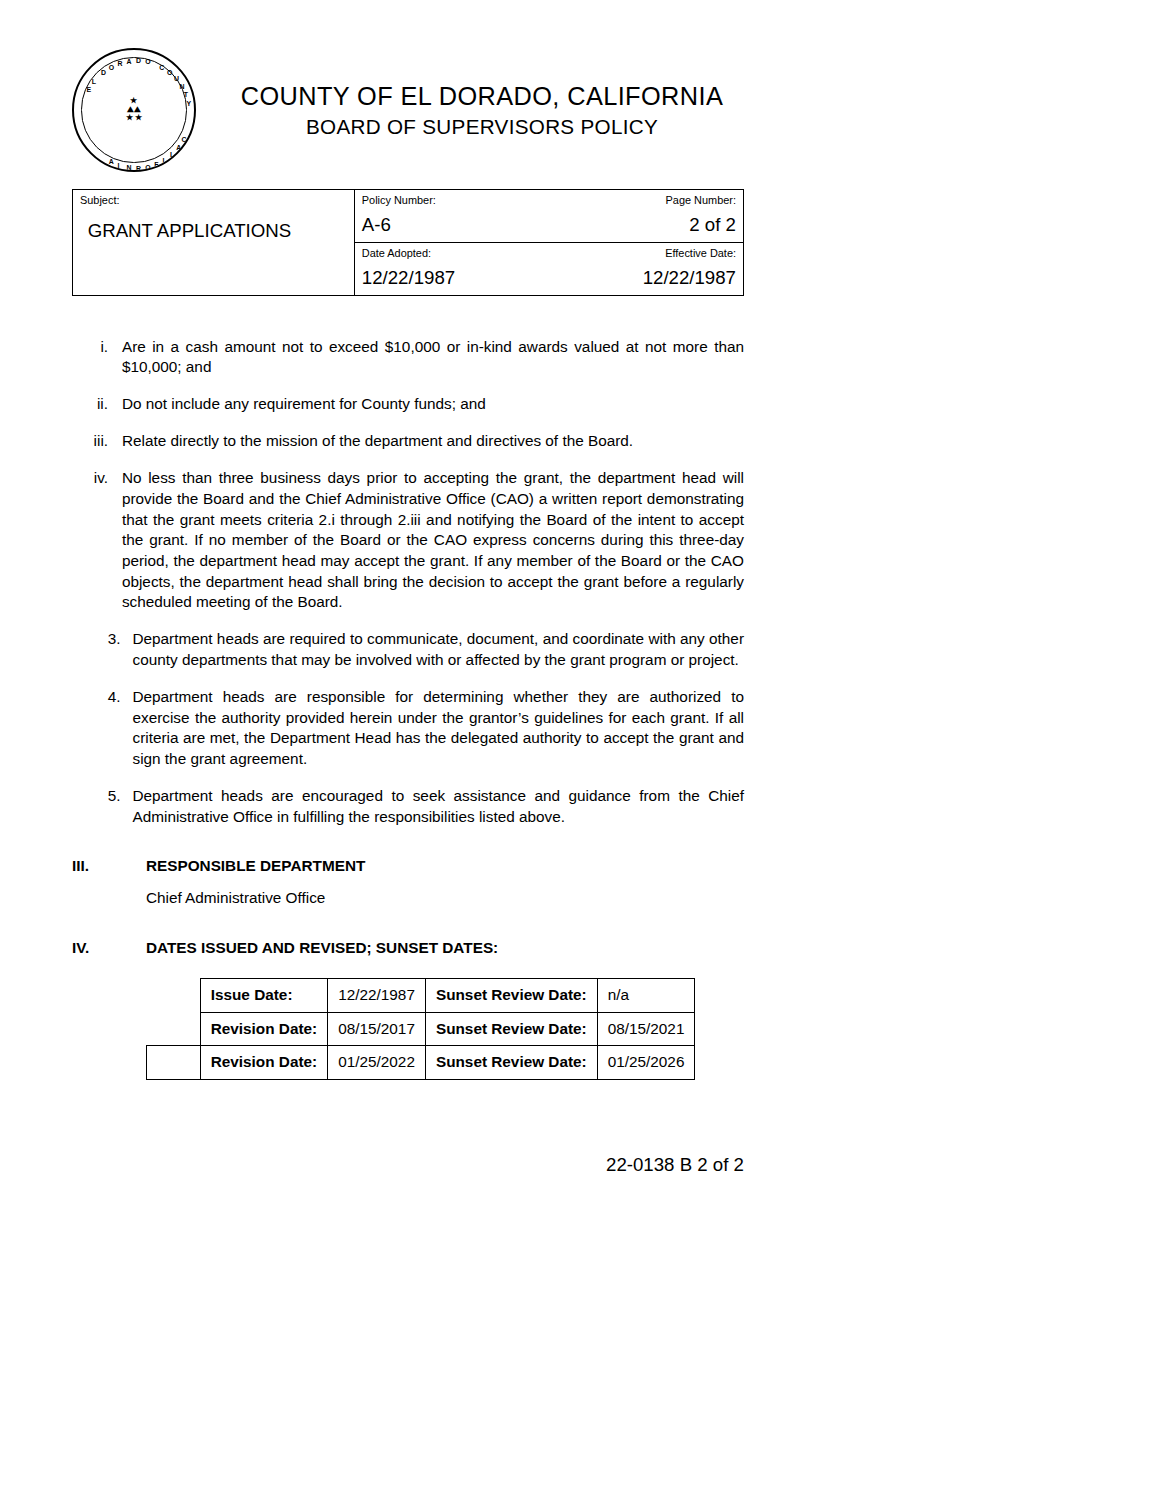E L D O R A D O C O U N T Y C A L I F O R N I A
★
⛰⛰
★ ★
COUNTY OF EL DORADO, CALIFORNIA
BOARD OF SUPERVISORS POLICY
| Subject: GRANT APPLICATIONS | Policy Number: Page Number: A-6 2 of 2 |
| Date Adopted: Effective Date: 12/22/1987 12/22/1987 |
Are in a cash amount not to exceed $10,000 or in-kind awards valued at not more than $10,000; and
Do not include any requirement for County funds; and
Relate directly to the mission of the department and directives of the Board.
No less than three business days prior to accepting the grant, the department head will provide the Board and the Chief Administrative Office (CAO) a written report demonstrating that the grant meets criteria 2.i through 2.iii and notifying the Board of the intent to accept the grant. If no member of the Board or the CAO express concerns during this three-day period, the department head may accept the grant. If any member of the Board or the CAO objects, the department head shall bring the decision to accept the grant before a regularly scheduled meeting of the Board.
Department heads are required to communicate, document, and coordinate with any other county departments that may be involved with or affected by the grant program or project.
Department heads are responsible for determining whether they are authorized to exercise the authority provided herein under the grantor’s guidelines for each grant. If all criteria are met, the Department Head has the delegated authority to accept the grant and sign the grant agreement.
Department heads are encouraged to seek assistance and guidance from the Chief Administrative Office in fulfilling the responsibilities listed above.
III. RESPONSIBLE DEPARTMENT
Chief Administrative Office
IV. DATES ISSUED AND REVISED; SUNSET DATES:
| | Issue Date: | 12/22/1987 | Sunset Review Date: | n/a |
| | Revision Date: | 08/15/2017 | Sunset Review Date: | 08/15/2021 |
| | Revision Date: | 01/25/2022 | Sunset Review Date: | 01/25/2026 |
22-0138 B 2 of 2